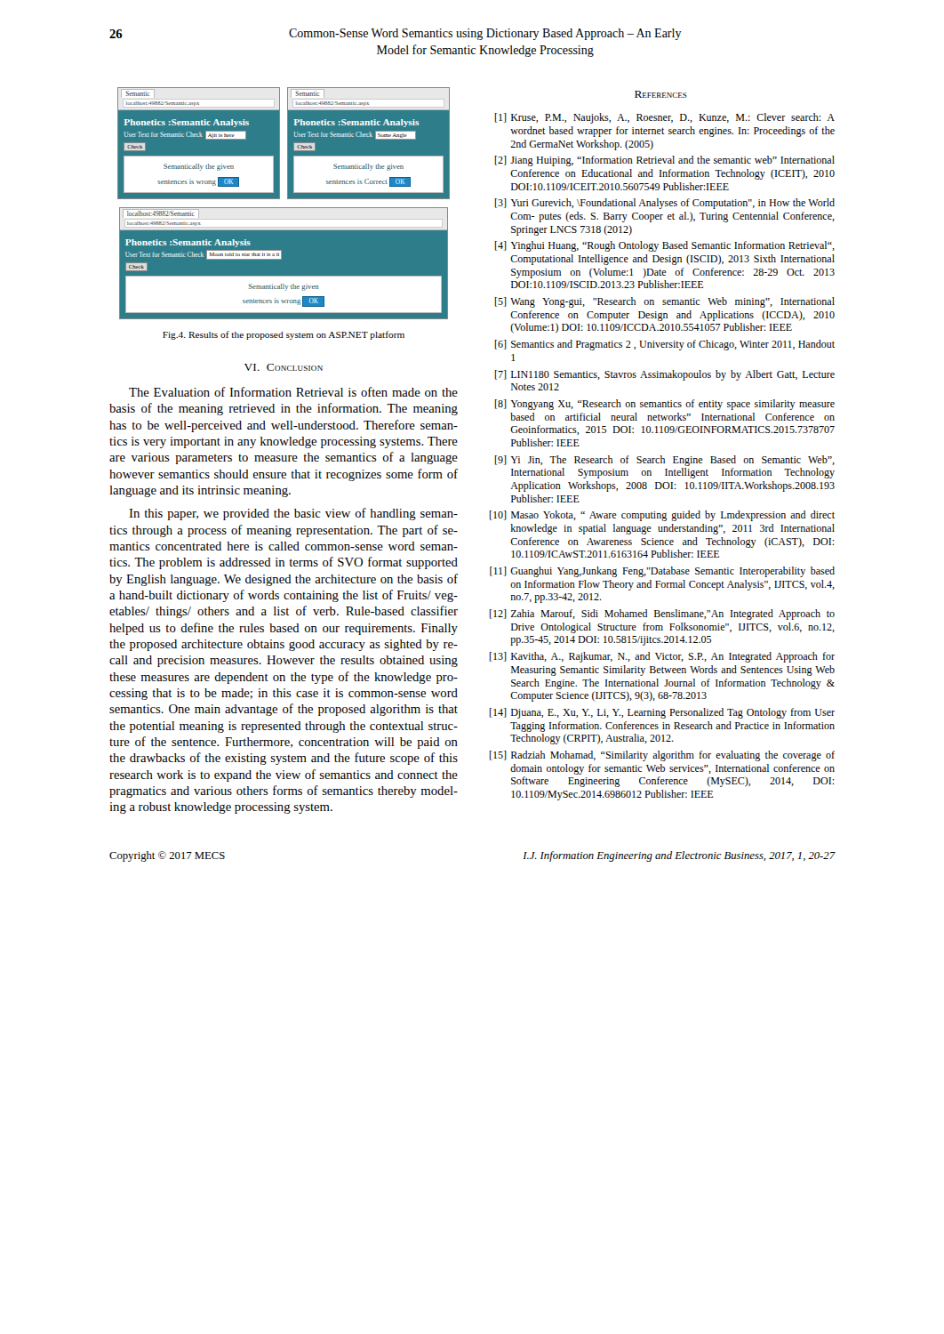26
Common-Sense Word Semantics using Dictionary Based Approach – An Early
Model for Semantic Knowledge Processing
Semantic localhost:49882/Semantic.aspx
Phonetics :Semantic Analysis
User Text for Semantic Check Ajit is here
Check
Semantically the given
sentences is wrong
OK
Semantic localhost:49882/Semantic.aspx
Phonetics :Semantic Analysis
User Text for Semantic Check Some Angle
Check
Semantically the given
sentences is Correct
OK
localhost:49882/Semantic localhost:49882/Semantic.aspx
Phonetics :Semantic Analysis
User Text for Semantic Check Moon told to star that it is a it
Check
Semantically the given
sentences is wrong
OK
Fig.4. Results of the proposed system on ASP.NET platform
VI. Conclusion
The Evaluation of Information Retrieval is often made on the basis of the meaning retrieved in the information. The meaning has to be well-perceived and well-understood. Therefore semantics is very important in any knowledge processing systems. There are various parameters to measure the semantics of a language however semantics should ensure that it recognizes some form of language and its intrinsic meaning.
In this paper, we provided the basic view of handling semantics through a process of meaning representation. The part of semantics concentrated here is called common-sense word semantics. The problem is addressed in terms of SVO format supported by English language. We designed the architecture on the basis of a hand-built dictionary of words containing the list of Fruits/ vegetables/ things/ others and a list of verb. Rule-based classifier helped us to define the rules based on our requirements. Finally the proposed architecture obtains good accuracy as sighted by recall and precision measures. However the results obtained using these measures are dependent on the type of the knowledge processing that is to be made; in this case it is common-sense word semantics. One main advantage of the proposed algorithm is that the potential meaning is represented through the contextual structure of the sentence. Furthermore, concentration will be paid on the drawbacks of the existing system and the future scope of this research work is to expand the view of semantics and connect the pragmatics and various others forms of semantics thereby modeling a robust knowledge processing system.
References
[1] Kruse, P.M., Naujoks, A., Roesner, D., Kunze, M.: Clever search: A wordnet based wrapper for internet search engines. In: Proceedings of the 2nd GermaNet Workshop. (2005)
[2] Jiang Huiping, “Information Retrieval and the semantic web” International Conference on Educational and Information Technology (ICEIT), 2010 DOI:10.1109/ICEIT.2010.5607549 Publisher:IEEE
[3] Yuri Gurevich, \Foundational Analyses of Computation", in How the World Com- putes (eds. S. Barry Cooper et al.), Turing Centennial Conference, Springer LNCS 7318 (2012)
[4] Yinghui Huang, “Rough Ontology Based Semantic Information Retrieval“, Computational Intelligence and Design (ISCID), 2013 Sixth International Symposium on (Volume:1 )Date of Conference: 28-29 Oct. 2013 DOI:10.1109/ISCID.2013.23 Publisher:IEEE
[5] Wang Yong-gui, "Research on semantic Web mining”, International Conference on Computer Design and Applications (ICCDA), 2010 (Volume:1) DOI: 10.1109/ICCDA.2010.5541057 Publisher: IEEE
[6] Semantics and Pragmatics 2 , University of Chicago, Winter 2011, Handout 1
[7] LIN1180 Semantics, Stavros Assimakopoulos by by Albert Gatt, Lecture Notes 2012
[8] Yongyang Xu, “Research on semantics of entity space similarity measure based on artificial neural networks” International Conference on Geoinformatics, 2015 DOI: 10.1109/GEOINFORMATICS.2015.7378707 Publisher: IEEE
[9] Yi Jin, The Research of Search Engine Based on Semantic Web”, International Symposium on Intelligent Information Technology Application Workshops, 2008 DOI: 10.1109/IITA.Workshops.2008.193 Publisher: IEEE
[10] Masao Yokota, “ Aware computing guided by Lmdexpression and direct knowledge in spatial language understanding”, 2011 3rd International Conference on Awareness Science and Technology (iCAST), DOI: 10.1109/ICAwST.2011.6163164 Publisher: IEEE
[11] Guanghui Yang,Junkang Feng,"Database Semantic Interoperability based on Information Flow Theory and Formal Concept Analysis", IJITCS, vol.4, no.7, pp.33-42, 2012.
[12] Zahia Marouf, Sidi Mohamed Benslimane,"An Integrated Approach to Drive Ontological Structure from Folksonomie", IJITCS, vol.6, no.12, pp.35-45, 2014 DOI: 10.5815/ijitcs.2014.12.05
[13] Kavitha, A., Rajkumar, N., and Victor, S.P., An Integrated Approach for Measuring Semantic Similarity Between Words and Sentences Using Web Search Engine. The International Journal of Information Technology & Computer Science (IJITCS), 9(3), 68-78.2013
[14] Djuana, E., Xu, Y., Li, Y., Learning Personalized Tag Ontology from User Tagging Information. Conferences in Research and Practice in Information Technology (CRPIT), Australia, 2012.
[15] Radziah Mohamad, “Similarity algorithm for evaluating the coverage of domain ontology for semantic Web services”, International conference on Software Engineering Conference (MySEC), 2014, DOI: 10.1109/MySec.2014.6986012 Publisher: IEEE
Copyright © 2017 MECS
I.J. Information Engineering and Electronic Business, 2017, 1, 20-27